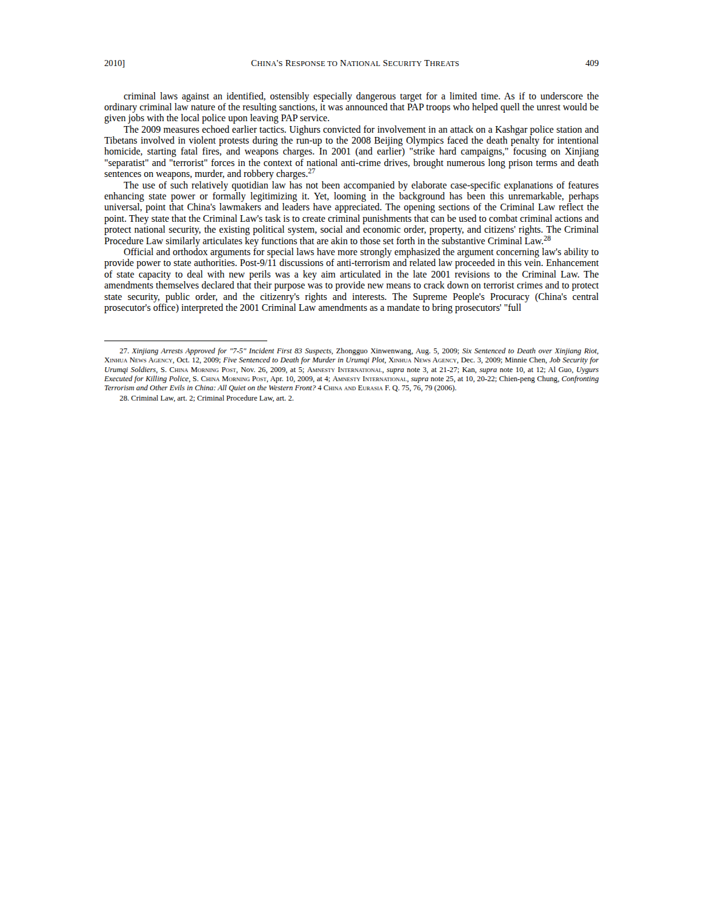2010] CHINA'S RESPONSE TO NATIONAL SECURITY THREATS 409
criminal laws against an identified, ostensibly especially dangerous target for a limited time. As if to underscore the ordinary criminal law nature of the resulting sanctions, it was announced that PAP troops who helped quell the unrest would be given jobs with the local police upon leaving PAP service.
The 2009 measures echoed earlier tactics. Uighurs convicted for involvement in an attack on a Kashgar police station and Tibetans involved in violent protests during the run-up to the 2008 Beijing Olympics faced the death penalty for intentional homicide, starting fatal fires, and weapons charges. In 2001 (and earlier) "strike hard campaigns," focusing on Xinjiang "separatist" and "terrorist" forces in the context of national anti-crime drives, brought numerous long prison terms and death sentences on weapons, murder, and robbery charges.27
The use of such relatively quotidian law has not been accompanied by elaborate case-specific explanations of features enhancing state power or formally legitimizing it. Yet, looming in the background has been this unremarkable, perhaps universal, point that China's lawmakers and leaders have appreciated. The opening sections of the Criminal Law reflect the point. They state that the Criminal Law's task is to create criminal punishments that can be used to combat criminal actions and protect national security, the existing political system, social and economic order, property, and citizens' rights. The Criminal Procedure Law similarly articulates key functions that are akin to those set forth in the substantive Criminal Law.28
Official and orthodox arguments for special laws have more strongly emphasized the argument concerning law's ability to provide power to state authorities. Post-9/11 discussions of anti-terrorism and related law proceeded in this vein. Enhancement of state capacity to deal with new perils was a key aim articulated in the late 2001 revisions to the Criminal Law. The amendments themselves declared that their purpose was to provide new means to crack down on terrorist crimes and to protect state security, public order, and the citizenry's rights and interests. The Supreme People's Procuracy (China's central prosecutor's office) interpreted the 2001 Criminal Law amendments as a mandate to bring prosecutors' "full
27. Xinjiang Arrests Approved for "7-5" Incident First 83 Suspects, Zhongguo Xinwenwang, Aug. 5, 2009; Six Sentenced to Death over Xinjiang Riot, Xinhua News Agency, Oct. 12, 2009; Five Sentenced to Death for Murder in Urumqi Plot, Xinhua News Agency, Dec. 3, 2009; Minnie Chen, Job Security for Urumqi Soldiers, S. China Morning Post, Nov. 26, 2009, at 5; Amnesty International, supra note 3, at 21-27; Kan, supra note 10, at 12; Al Guo, Uygurs Executed for Killing Police, S. China Morning Post, Apr. 10, 2009, at 4; Amnesty International, supra note 25, at 10, 20-22; Chien-peng Chung, Confronting Terrorism and Other Evils in China: All Quiet on the Western Front? 4 China and Eurasia F. Q. 75, 76, 79 (2006).
28. Criminal Law, art. 2; Criminal Procedure Law, art. 2.